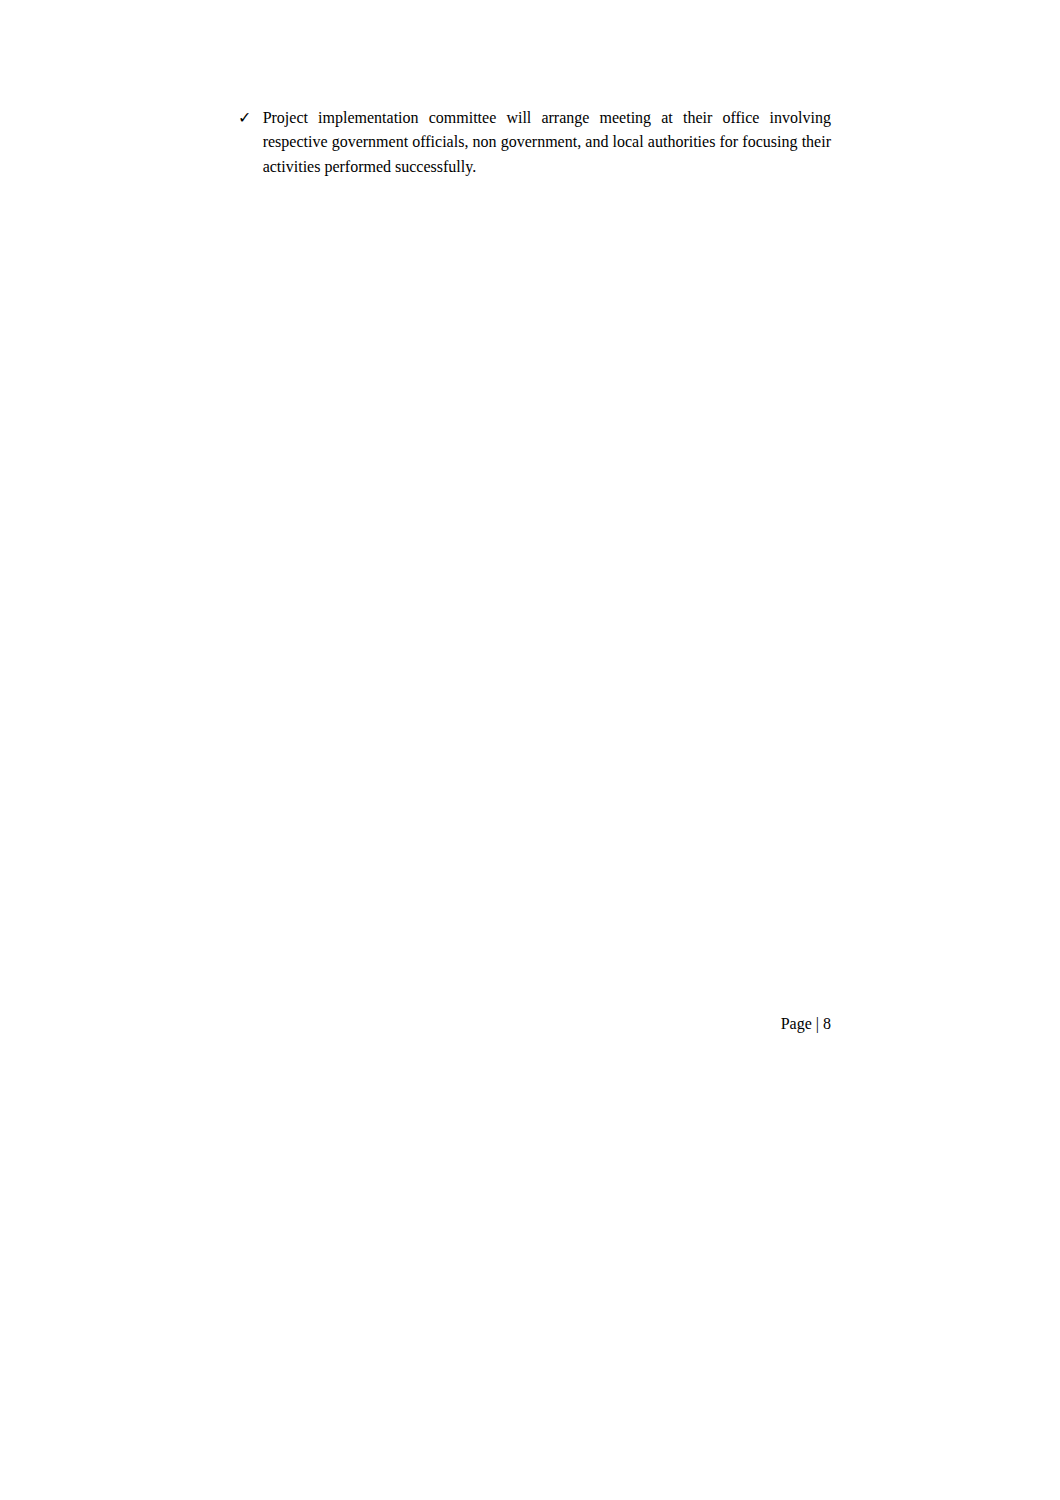Project implementation committee will arrange meeting at their office involving respective government officials, non government, and local authorities for focusing their activities performed successfully.
Page | 8